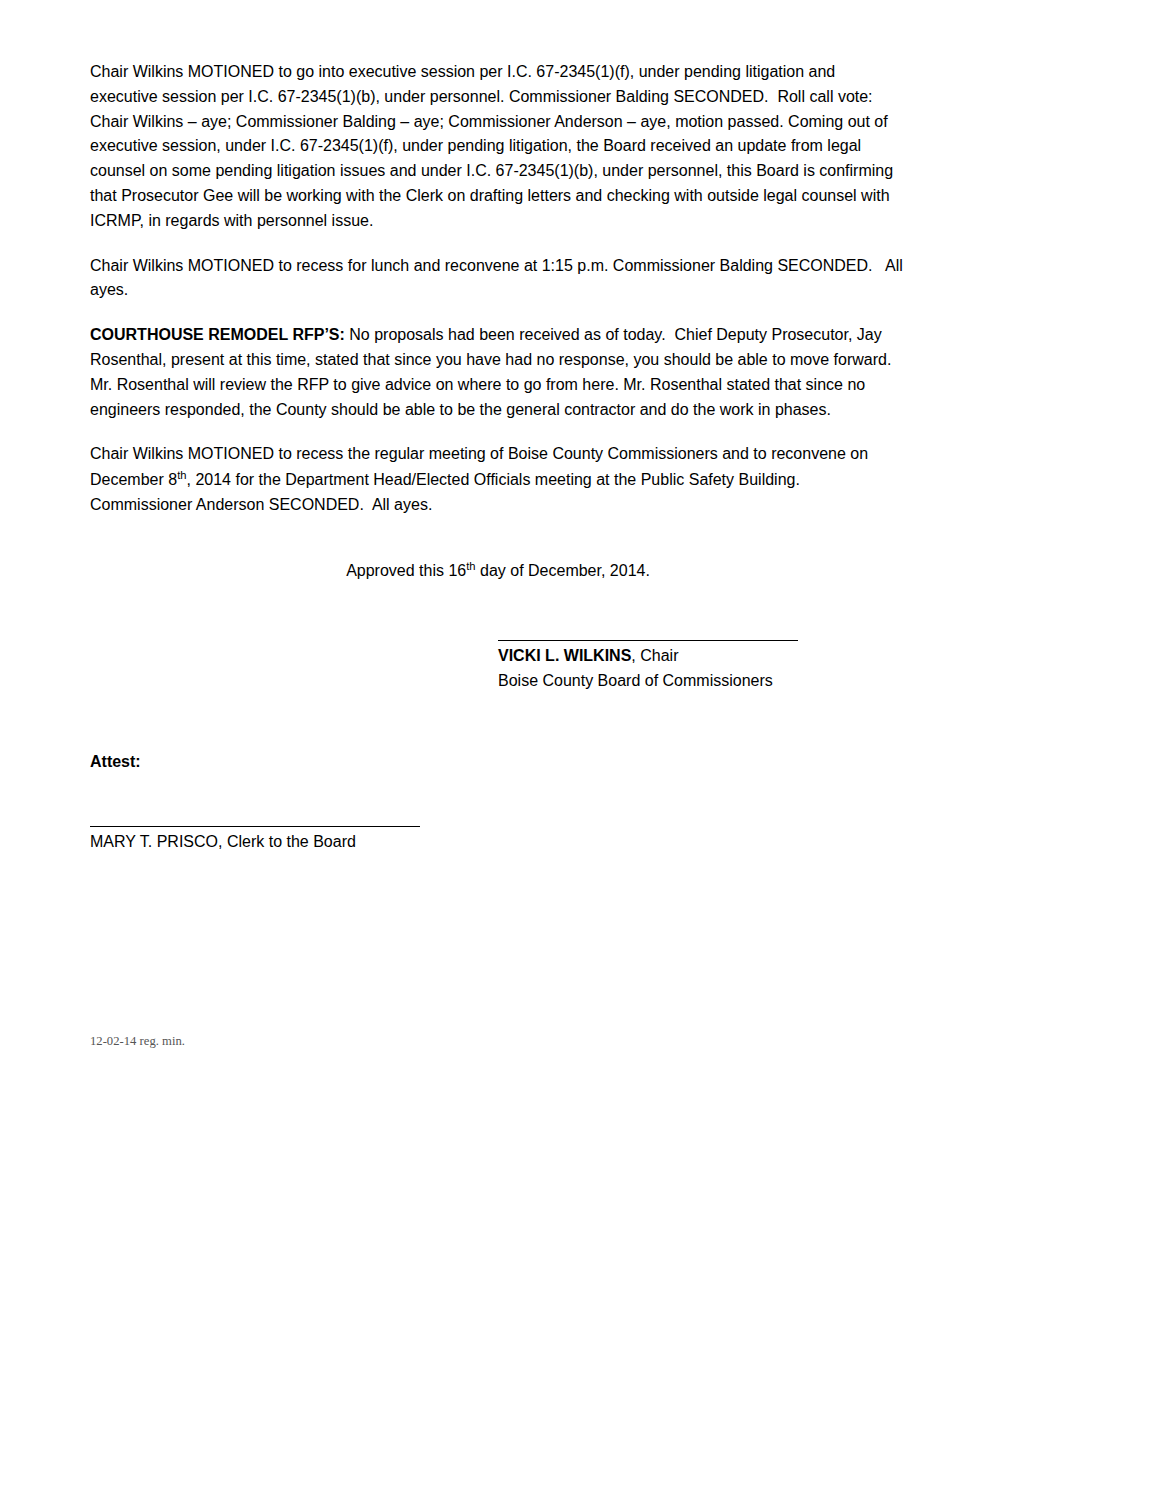Chair Wilkins MOTIONED to go into executive session per I.C. 67-2345(1)(f), under pending litigation and executive session per I.C. 67-2345(1)(b), under personnel. Commissioner Balding SECONDED. Roll call vote: Chair Wilkins – aye; Commissioner Balding – aye; Commissioner Anderson – aye, motion passed. Coming out of executive session, under I.C. 67-2345(1)(f), under pending litigation, the Board received an update from legal counsel on some pending litigation issues and under I.C. 67-2345(1)(b), under personnel, this Board is confirming that Prosecutor Gee will be working with the Clerk on drafting letters and checking with outside legal counsel with ICRMP, in regards with personnel issue.
Chair Wilkins MOTIONED to recess for lunch and reconvene at 1:15 p.m. Commissioner Balding SECONDED. All ayes.
COURTHOUSE REMODEL RFP’S: No proposals had been received as of today. Chief Deputy Prosecutor, Jay Rosenthal, present at this time, stated that since you have had no response, you should be able to move forward. Mr. Rosenthal will review the RFP to give advice on where to go from here. Mr. Rosenthal stated that since no engineers responded, the County should be able to be the general contractor and do the work in phases.
Chair Wilkins MOTIONED to recess the regular meeting of Boise County Commissioners and to reconvene on December 8th, 2014 for the Department Head/Elected Officials meeting at the Public Safety Building. Commissioner Anderson SECONDED. All ayes.
Approved this 16th day of December, 2014.
VICKI L. WILKINS, Chair
Boise County Board of Commissioners
Attest:
MARY T. PRISCO, Clerk to the Board
12-02-14 reg. min.